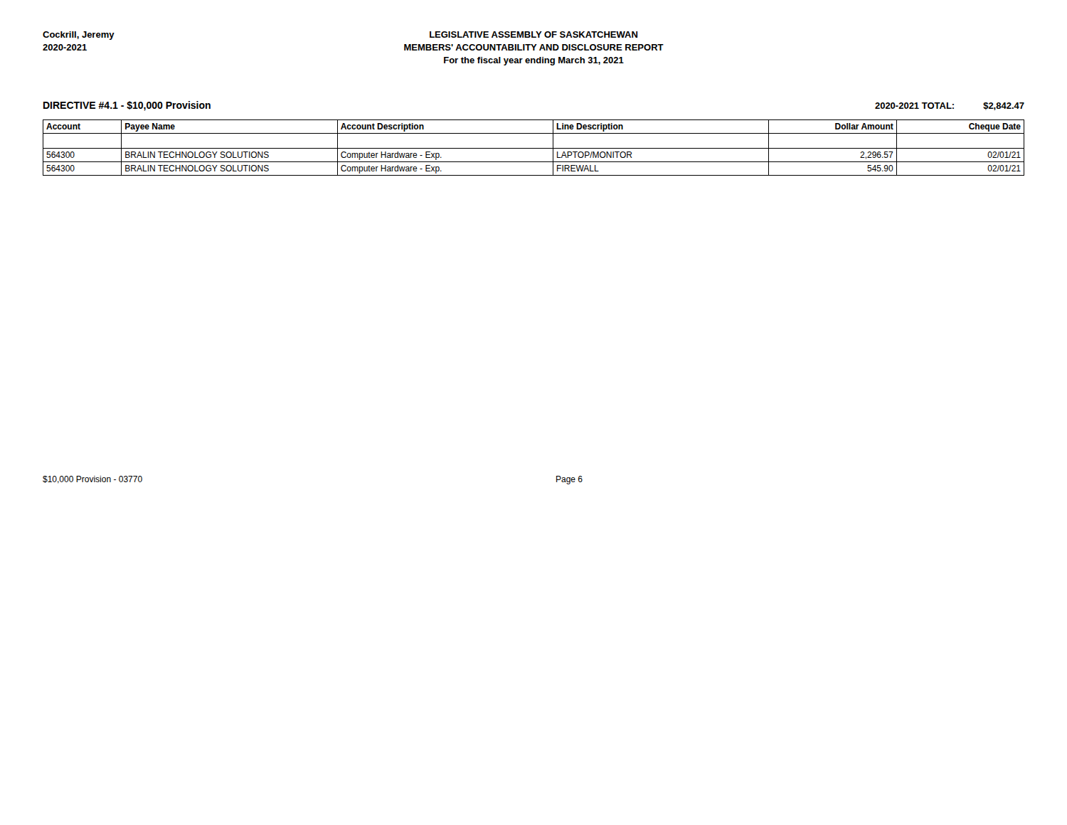Cockrill, Jeremy
2020-2021
LEGISLATIVE ASSEMBLY OF SASKATCHEWAN
MEMBERS' ACCOUNTABILITY AND DISCLOSURE REPORT
For the fiscal year ending March 31, 2021
DIRECTIVE #4.1 - $10,000 Provision
2020-2021 TOTAL:$2,842.47
| Account | Payee Name | Account Description | Line Description | Dollar Amount | Cheque Date |
| --- | --- | --- | --- | --- | --- |
| 564300 | BRALIN TECHNOLOGY SOLUTIONS | Computer Hardware - Exp. | LAPTOP/MONITOR | 2,296.57 | 02/01/21 |
| 564300 | BRALIN TECHNOLOGY SOLUTIONS | Computer Hardware - Exp. | FIREWALL | 545.90 | 02/01/21 |
$10,000 Provision - 03770
Page 6